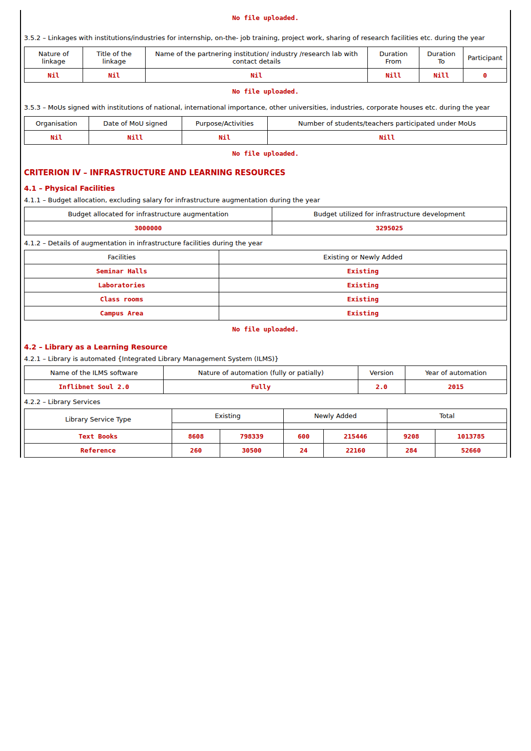No file uploaded.
3.5.2 – Linkages with institutions/industries for internship, on-the- job training, project work, sharing of research facilities etc. during the year
| Nature of linkage | Title of the linkage | Name of the partnering institution/ industry /research lab with contact details | Duration From | Duration To | Participant |
| Nil | Nil | Nil | Nill | Nill | 0 |
No file uploaded.
3.5.3 – MoUs signed with institutions of national, international importance, other universities, industries, corporate houses etc. during the year
| Organisation | Date of MoU signed | Purpose/Activities | Number of students/teachers participated under MoUs |
| Nil | Nill | Nil | Nill |
No file uploaded.
CRITERION IV – INFRASTRUCTURE AND LEARNING RESOURCES
4.1 – Physical Facilities
4.1.1 – Budget allocation, excluding salary for infrastructure augmentation during the year
| Budget allocated for infrastructure augmentation | Budget utilized for infrastructure development |
| 3000000 | 3295025 |
4.1.2 – Details of augmentation in infrastructure facilities during the year
| Facilities | Existing or Newly Added |
| Seminar Halls | Existing |
| Laboratories | Existing |
| Class rooms | Existing |
| Campus Area | Existing |
No file uploaded.
4.2 – Library as a Learning Resource
4.2.1 – Library is automated {Integrated Library Management System (ILMS)}
| Name of the ILMS software | Nature of automation (fully or patially) | Version | Year of automation |
| Inflibnet Soul 2.0 | Fully | 2.0 | 2015 |
4.2.2 – Library Services
| Library Service Type | Existing | Newly Added | Total |
| Text Books | 8608 | 798339 | 600 | 215446 | 9208 | 1013785 |
| Reference | 260 | 30500 | 24 | 22160 | 284 | 52660 |